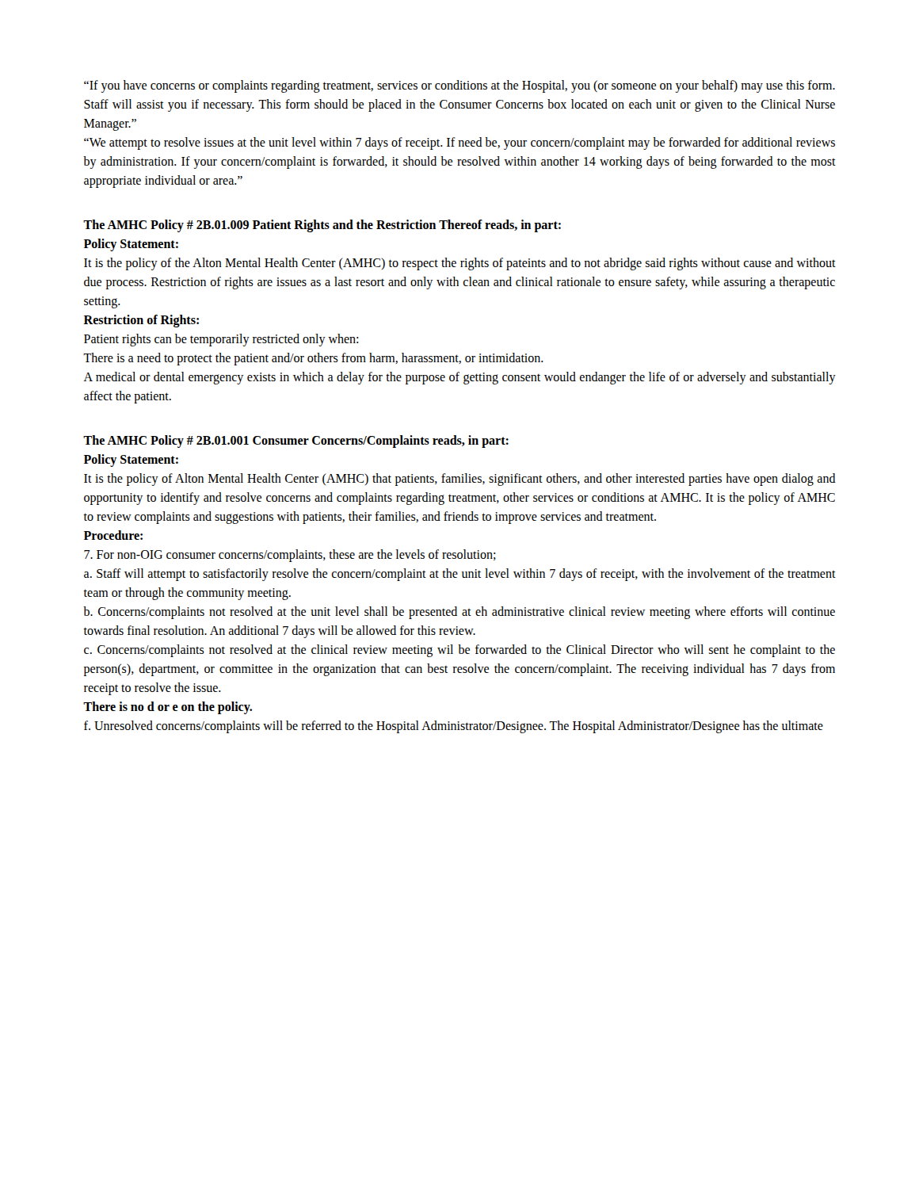“If you have concerns or complaints regarding treatment, services or conditions at the Hospital, you (or someone on your behalf) may use this form. Staff will assist you if necessary. This form should be placed in the Consumer Concerns box located on each unit or given to the Clinical Nurse Manager.”
“We attempt to resolve issues at the unit level within 7 days of receipt. If need be, your concern/complaint may be forwarded for additional reviews by administration. If your concern/complaint is forwarded, it should be resolved within another 14 working days of being forwarded to the most appropriate individual or area.”
The AMHC Policy # 2B.01.009 Patient Rights and the Restriction Thereof reads, in part:
Policy Statement:
It is the policy of the Alton Mental Health Center (AMHC) to respect the rights of pateints and to not abridge said rights without cause and without due process. Restriction of rights are issues as a last resort and only with clean and clinical rationale to ensure safety, while assuring a therapeutic setting.
Restriction of Rights:
Patient rights can be temporarily restricted only when:
There is a need to protect the patient and/or others from harm, harassment, or intimidation.
A medical or dental emergency exists in which a delay for the purpose of getting consent would endanger the life of or adversely and substantially affect the patient.
The AMHC Policy # 2B.01.001 Consumer Concerns/Complaints reads, in part:
Policy Statement:
It is the policy of Alton Mental Health Center (AMHC) that patients, families, significant others, and other interested parties have open dialog and opportunity to identify and resolve concerns and complaints regarding treatment, other services or conditions at AMHC. It is the policy of AMHC to review complaints and suggestions with patients, their families, and friends to improve services and treatment.
Procedure:
7. For non-OIG consumer concerns/complaints, these are the levels of resolution;
a. Staff will attempt to satisfactorily resolve the concern/complaint at the unit level within 7 days of receipt, with the involvement of the treatment team or through the community meeting.
b. Concerns/complaints not resolved at the unit level shall be presented at eh administrative clinical review meeting where efforts will continue towards final resolution. An additional 7 days will be allowed for this review.
c. Concerns/complaints not resolved at the clinical review meeting wil be forwarded to the Clinical Director who will sent he complaint to the person(s), department, or committee in the organization that can best resolve the concern/complaint. The receiving individual has 7 days from receipt to resolve the issue.
There is no d or e on the policy.
f. Unresolved concerns/complaints will be referred to the Hospital Administrator/Designee. The Hospital Administrator/Designee has the ultimate